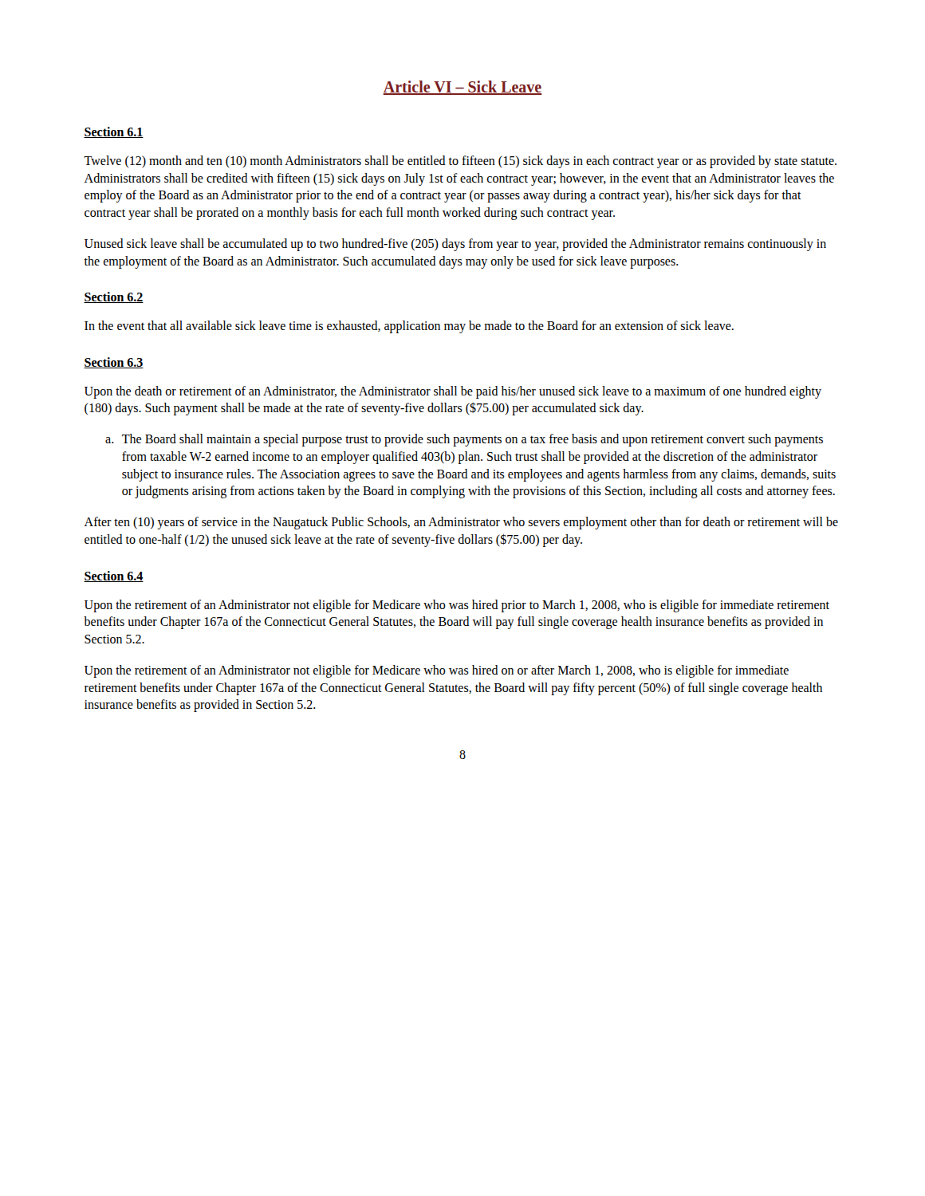Article VI – Sick Leave
Section 6.1
Twelve (12) month and ten (10) month Administrators shall be entitled to fifteen (15) sick days in each contract year or as provided by state statute. Administrators shall be credited with fifteen (15) sick days on July 1st of each contract year; however, in the event that an Administrator leaves the employ of the Board as an Administrator prior to the end of a contract year (or passes away during a contract year), his/her sick days for that contract year shall be prorated on a monthly basis for each full month worked during such contract year.
Unused sick leave shall be accumulated up to two hundred-five (205) days from year to year, provided the Administrator remains continuously in the employment of the Board as an Administrator. Such accumulated days may only be used for sick leave purposes.
Section 6.2
In the event that all available sick leave time is exhausted, application may be made to the Board for an extension of sick leave.
Section 6.3
Upon the death or retirement of an Administrator, the Administrator shall be paid his/her unused sick leave to a maximum of one hundred eighty (180) days. Such payment shall be made at the rate of seventy-five dollars ($75.00) per accumulated sick day.
The Board shall maintain a special purpose trust to provide such payments on a tax free basis and upon retirement convert such payments from taxable W-2 earned income to an employer qualified 403(b) plan. Such trust shall be provided at the discretion of the administrator subject to insurance rules. The Association agrees to save the Board and its employees and agents harmless from any claims, demands, suits or judgments arising from actions taken by the Board in complying with the provisions of this Section, including all costs and attorney fees.
After ten (10) years of service in the Naugatuck Public Schools, an Administrator who severs employment other than for death or retirement will be entitled to one-half (1/2) the unused sick leave at the rate of seventy-five dollars ($75.00) per day.
Section 6.4
Upon the retirement of an Administrator not eligible for Medicare who was hired prior to March 1, 2008, who is eligible for immediate retirement benefits under Chapter 167a of the Connecticut General Statutes, the Board will pay full single coverage health insurance benefits as provided in Section 5.2.
Upon the retirement of an Administrator not eligible for Medicare who was hired on or after March 1, 2008, who is eligible for immediate retirement benefits under Chapter 167a of the Connecticut General Statutes, the Board will pay fifty percent (50%) of full single coverage health insurance benefits as provided in Section 5.2.
8